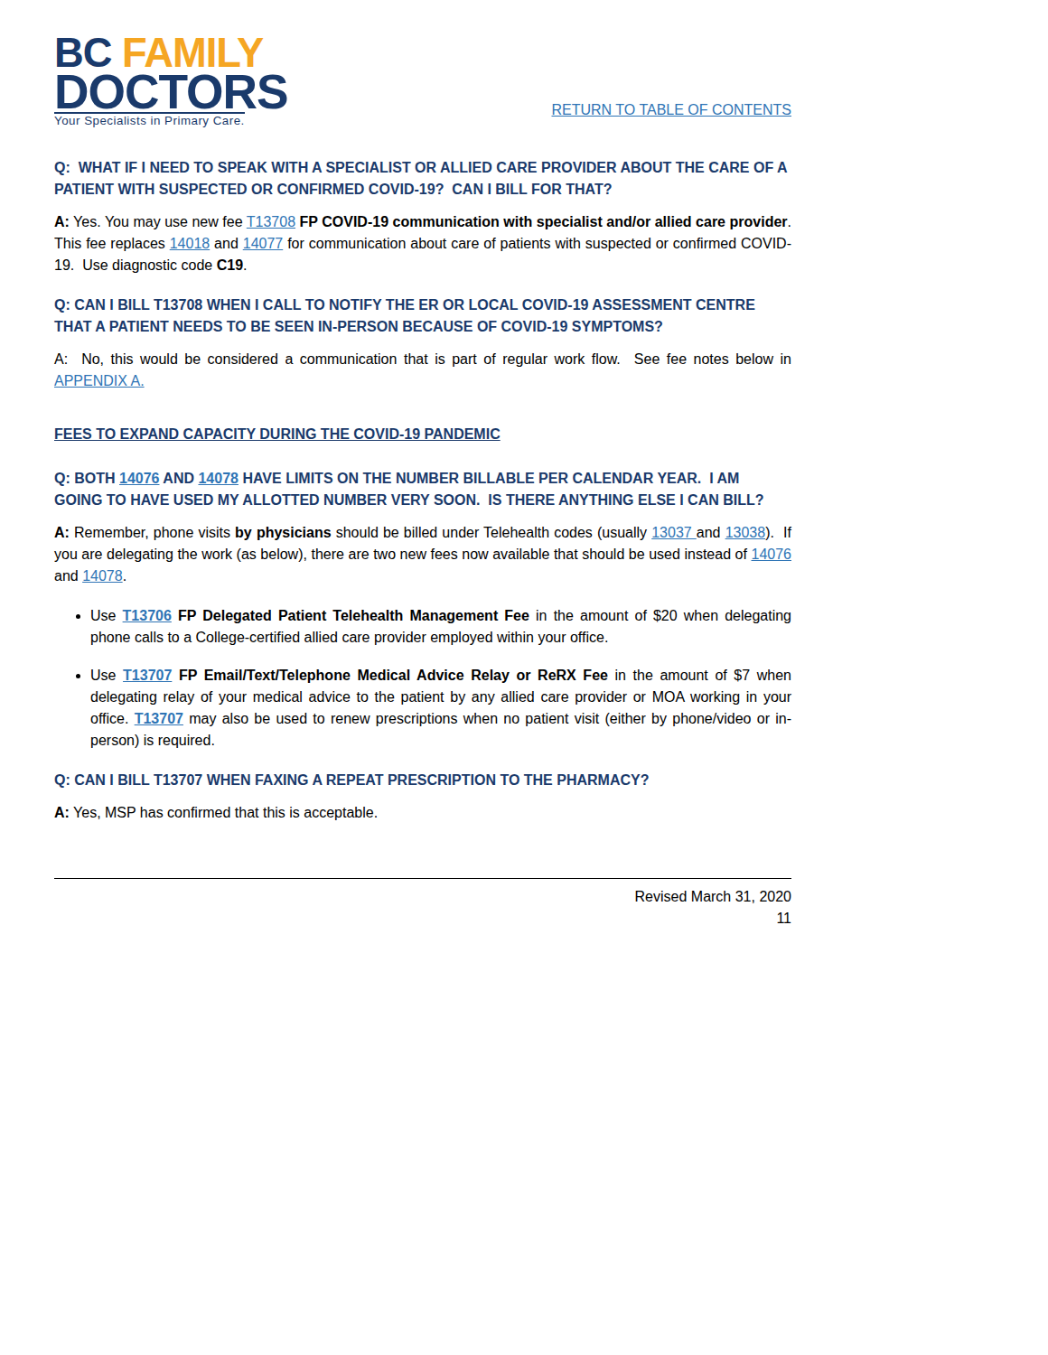BC FAMILY
DOCTORS
Your Specialists in Primary Care.
RETURN TO TABLE OF CONTENTS
Q: WHAT IF I NEED TO SPEAK WITH A SPECIALIST OR ALLIED CARE PROVIDER ABOUT THE CARE OF A PATIENT WITH SUSPECTED OR CONFIRMED COVID-19? CAN I BILL FOR THAT?
A: Yes. You may use new fee T13708 FP COVID-19 communication with specialist and/or allied care provider. This fee replaces 14018 and 14077 for communication about care of patients with suspected or confirmed COVID-19. Use diagnostic code C19.
Q: CAN I BILL T13708 WHEN I CALL TO NOTIFY THE ER OR LOCAL COVID-19 ASSESSMENT CENTRE THAT A PATIENT NEEDS TO BE SEEN IN-PERSON BECAUSE OF COVID-19 SYMPTOMS?
A: No, this would be considered a communication that is part of regular work flow. See fee notes below in APPENDIX A.
FEES TO EXPAND CAPACITY DURING THE COVID-19 PANDEMIC
Q: BOTH 14076 AND 14078 HAVE LIMITS ON THE NUMBER BILLABLE PER CALENDAR YEAR. I AM GOING TO HAVE USED MY ALLOTTED NUMBER VERY SOON. IS THERE ANYTHING ELSE I CAN BILL?
A: Remember, phone visits by physicians should be billed under Telehealth codes (usually 13037 and 13038). If you are delegating the work (as below), there are two new fees now available that should be used instead of 14076 and 14078.
Use T13706 FP Delegated Patient Telehealth Management Fee in the amount of $20 when delegating phone calls to a College-certified allied care provider employed within your office.
Use T13707 FP Email/Text/Telephone Medical Advice Relay or ReRX Fee in the amount of $7 when delegating relay of your medical advice to the patient by any allied care provider or MOA working in your office. T13707 may also be used to renew prescriptions when no patient visit (either by phone/video or in-person) is required.
Q: CAN I BILL T13707 WHEN FAXING A REPEAT PRESCRIPTION TO THE PHARMACY?
A: Yes, MSP has confirmed that this is acceptable.
Revised March 31, 2020
11